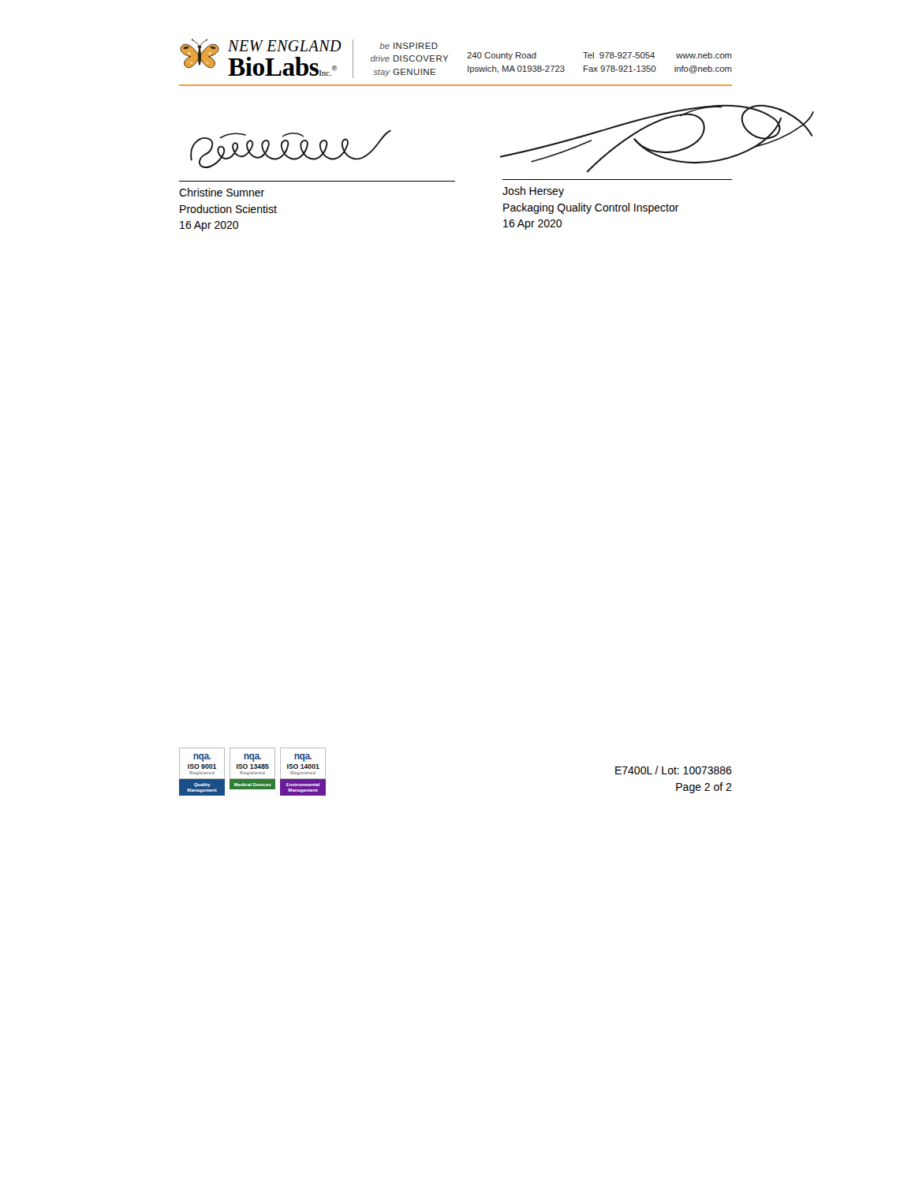NEW ENGLAND BioLabs Inc.®
be INSPIRED
drive DISCOVERY
stay GENUINE
240 County Road
Ipswich, MA 01938-2723
Tel 978-927-5054
Fax 978-921-1350
www.neb.com
info@neb.com
Christine Sumner
Production Scientist
16 Apr 2020
Josh Hersey
Packaging Quality Control Inspector
16 Apr 2020
nqa.
ISO 9001
Registered
Quality
Management
nqa.
ISO 13485
Registered
Medical Devices
nqa.
ISO 14001
Registered
Environmental
Management
E7400L / Lot: 10073886
Page 2 of 2